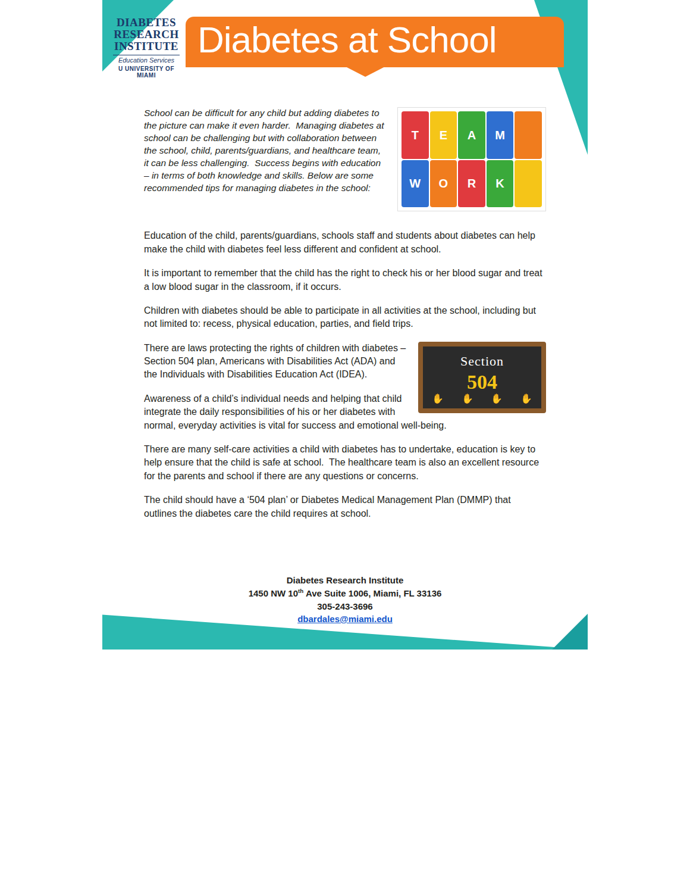DIABETES RESEARCH INSTITUTE
Education Services
U UNIVERSITY OF MIAMI
Diabetes at School
School can be difficult for any child but adding diabetes to the picture can make it even harder. Managing diabetes at school can be challenging but with collaboration between the school, child, parents/guardians, and healthcare team, it can be less challenging. Success begins with education – in terms of both knowledge and skills. Below are some recommended tips for managing diabetes in the school:
T
E
A
M
W
O
R
K
Education of the child, parents/guardians, schools staff and students about diabetes can help make the child with diabetes feel less different and confident at school.
It is important to remember that the child has the right to check his or her blood sugar and treat a low blood sugar in the classroom, if it occurs.
Children with diabetes should be able to participate in all activities at the school, including but not limited to: recess, physical education, parties, and field trips.
Section
504
✋ ✋ ✋ ✋
There are laws protecting the rights of children with diabetes – Section 504 plan, Americans with Disabilities Act (ADA) and the Individuals with Disabilities Education Act (IDEA).
Awareness of a child’s individual needs and helping that child integrate the daily responsibilities of his or her diabetes with normal, everyday activities is vital for success and emotional well-being.
There are many self-care activities a child with diabetes has to undertake, education is key to help ensure that the child is safe at school. The healthcare team is also an excellent resource for the parents and school if there are any questions or concerns.
The child should have a ‘504 plan’ or Diabetes Medical Management Plan (DMMP) that outlines the diabetes care the child requires at school.
Diabetes Research Institute
1450 NW 10th Ave Suite 1006, Miami, FL 33136
305-243-3696
dbardales@miami.edu